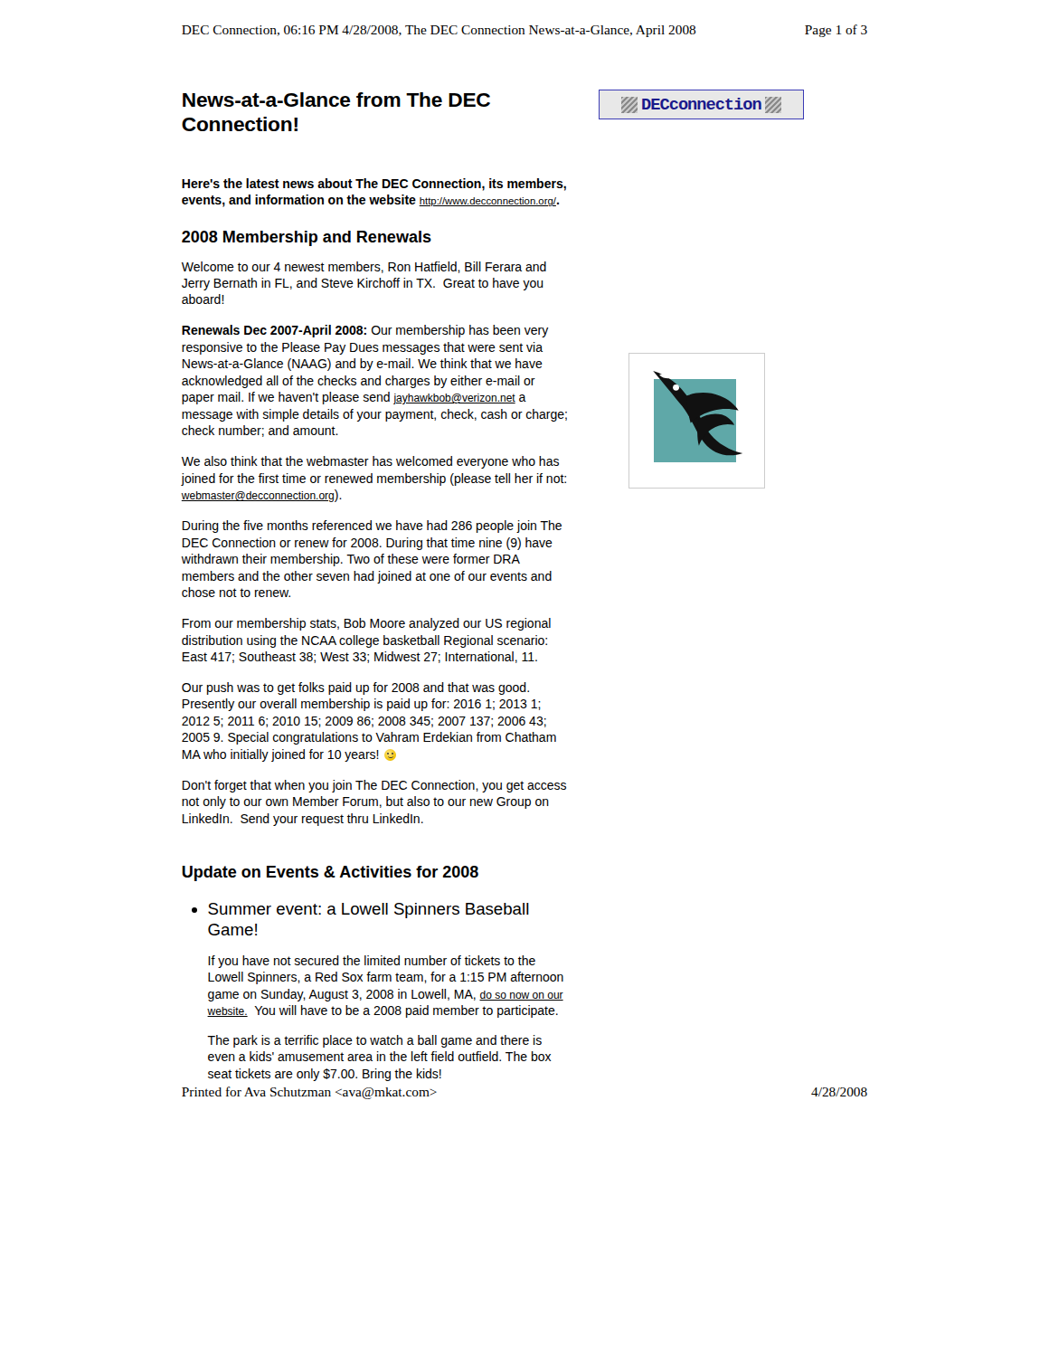DEC Connection, 06:16 PM 4/28/2008, The DEC Connection News-at-a-Glance, April 2008
Page 1 of 3
News-at-a-Glance from The DEC Connection!
Here's the latest news about The DEC Connection, its members, events, and information on the website http://www.decconnection.org/.
2008 Membership and Renewals
Welcome to our 4 newest members, Ron Hatfield, Bill Ferara and Jerry Bernath in FL, and Steve Kirchoff in TX. Great to have you aboard!
Renewals Dec 2007-April 2008: Our membership has been very responsive to the Please Pay Dues messages that were sent via News-at-a-Glance (NAAG) and by e-mail. We think that we have acknowledged all of the checks and charges by either e-mail or paper mail. If we haven't please send jayhawkbob@verizon.net a message with simple details of your payment, check, cash or charge; check number; and amount.
We also think that the webmaster has welcomed everyone who has joined for the first time or renewed membership (please tell her if not: webmaster@decconnection.org).
During the five months referenced we have had 286 people join The DEC Connection or renew for 2008. During that time nine (9) have withdrawn their membership. Two of these were former DRA members and the other seven had joined at one of our events and chose not to renew.
From our membership stats, Bob Moore analyzed our US regional distribution using the NCAA college basketball Regional scenario: East 417; Southeast 38; West 33; Midwest 27; International, 11.
Our push was to get folks paid up for 2008 and that was good. Presently our overall membership is paid up for: 2016 1; 2013 1; 2012 5; 2011 6; 2010 15; 2009 86; 2008 345; 2007 137; 2006 43; 2005 9. Special congratulations to Vahram Erdekian from Chatham MA who initially joined for 10 years!
Don't forget that when you join The DEC Connection, you get access not only to our own Member Forum, but also to our new Group on LinkedIn. Send your request thru LinkedIn.
Update on Events & Activities for 2008
Summer event: a Lowell Spinners Baseball Game!
If you have not secured the limited number of tickets to the Lowell Spinners, a Red Sox farm team, for a 1:15 PM afternoon game on Sunday, August 3, 2008 in Lowell, MA, do so now on our website. You will have to be a 2008 paid member to participate.
The park is a terrific place to watch a ball game and there is even a kids' amusement area in the left field outfield. The box seat tickets are only $7.00. Bring the kids!
DECconnection
Printed for Ava Schutzman <ava@mkat.com>
4/28/2008